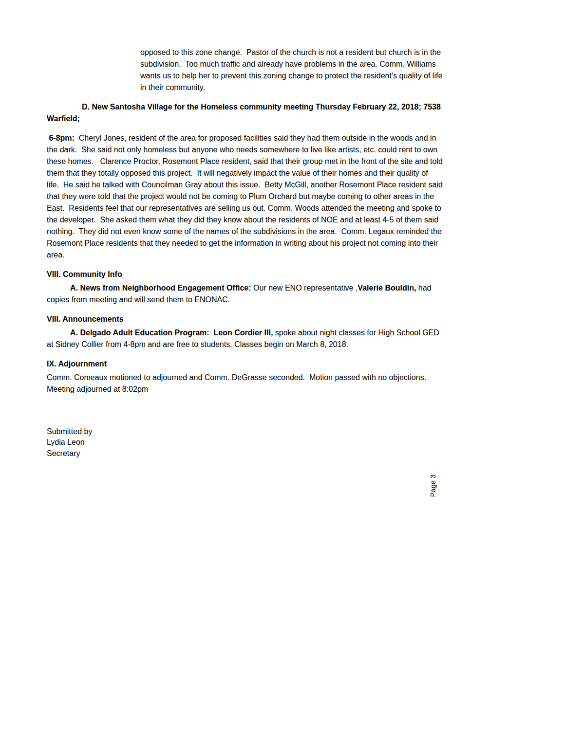opposed to this zone change. Pastor of the church is not a resident but church is in the subdivision. Too much traffic and already have problems in the area. Comm. Williams wants us to help her to prevent this zoning change to protect the resident's quality of life in their community.
D. New Santosha Village for the Homeless community meeting Thursday February 22, 2018; 7538 Warfield;
6-8pm: Cheryl Jones, resident of the area for proposed facilities said they had them outside in the woods and in the dark. She said not only homeless but anyone who needs somewhere to live like artists, etc. could rent to own these homes. Clarence Proctor, Rosemont Place resident, said that their group met in the front of the site and told them that they totally opposed this project. It will negatively impact the value of their homes and their quality of life. He said he talked with Councilman Gray about this issue. Betty McGill, another Rosemont Place resident said that they were told that the project would not be coming to Plum Orchard but maybe coming to other areas in the East. Residents feel that our representatives are selling us out. Comm. Woods attended the meeting and spoke to the developer. She asked them what they did they know about the residents of NOE and at least 4-5 of them said nothing. They did not even know some of the names of the subdivisions in the area. Comm. Legaux reminded the Rosemont Place residents that they needed to get the information in writing about his project not coming into their area.
VIII. Community Info
A. News from Neighborhood Engagement Office: Our new ENO representative ,Valerie Bouldin, had copies from meeting and will send them to ENONAC.
VIII. Announcements
A. Delgado Adult Education Program: Leon Cordier III, spoke about night classes for High School GED at Sidney Collier from 4-8pm and are free to students. Classes begin on March 8, 2018.
IX. Adjournment
Comm. Comeaux motioned to adjourned and Comm. DeGrasse seconded. Motion passed with no objections. Meeting adjourned at 8:02pm
Submitted by
Lydia Leon
Secretary
Page 3